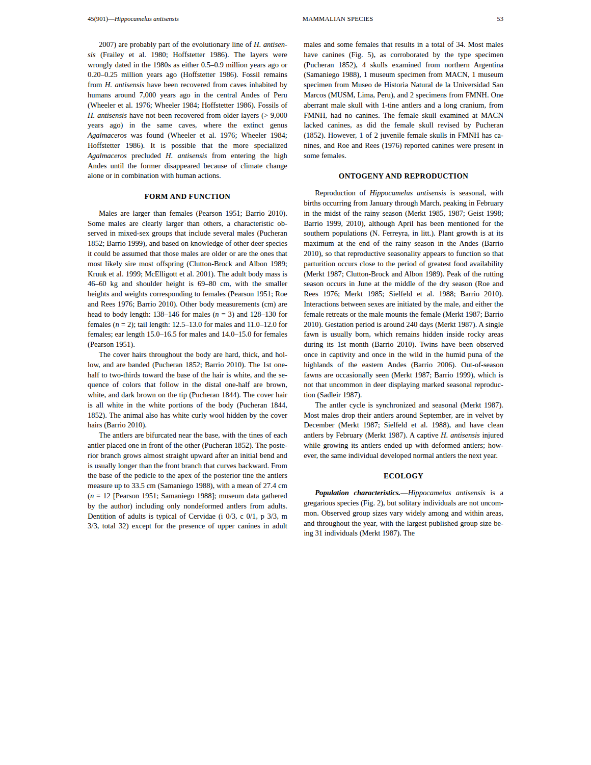45(901)—Hippocamelus antisensis MAMMALIAN SPECIES 53
2007) are probably part of the evolutionary line of H. antisensis (Frailey et al. 1980; Hoffstetter 1986). The layers were wrongly dated in the 1980s as either 0.5–0.9 million years ago or 0.20–0.25 million years ago (Hoffstetter 1986). Fossil remains from H. antisensis have been recovered from caves inhabited by humans around 7,000 years ago in the central Andes of Peru (Wheeler et al. 1976; Wheeler 1984; Hoffstetter 1986). Fossils of H. antisensis have not been recovered from older layers (> 9,000 years ago) in the same caves, where the extinct genus Agalmaceros was found (Wheeler et al. 1976; Wheeler 1984; Hoffstetter 1986). It is possible that the more specialized Agalmaceros precluded H. antisensis from entering the high Andes until the former disappeared because of climate change alone or in combination with human actions.
FORM AND FUNCTION
Males are larger than females (Pearson 1951; Barrio 2010). Some males are clearly larger than others, a characteristic observed in mixed-sex groups that include several males (Pucheran 1852; Barrio 1999), and based on knowledge of other deer species it could be assumed that those males are older or are the ones that most likely sire most offspring (Clutton-Brock and Albon 1989; Kruuk et al. 1999; McElligott et al. 2001). The adult body mass is 46–60 kg and shoulder height is 69–80 cm, with the smaller heights and weights corresponding to females (Pearson 1951; Roe and Rees 1976; Barrio 2010). Other body measurements (cm) are head to body length: 138–146 for males (n = 3) and 128–130 for females (n = 2); tail length: 12.5–13.0 for males and 11.0–12.0 for females; ear length 15.0–16.5 for males and 14.0–15.0 for females (Pearson 1951).
The cover hairs throughout the body are hard, thick, and hollow, and are banded (Pucheran 1852; Barrio 2010). The 1st one-half to two-thirds toward the base of the hair is white, and the sequence of colors that follow in the distal one-half are brown, white, and dark brown on the tip (Pucheran 1844). The cover hair is all white in the white portions of the body (Pucheran 1844, 1852). The animal also has white curly wool hidden by the cover hairs (Barrio 2010).
The antlers are bifurcated near the base, with the tines of each antler placed one in front of the other (Pucheran 1852). The posterior branch grows almost straight upward after an initial bend and is usually longer than the front branch that curves backward. From the base of the pedicle to the apex of the posterior tine the antlers measure up to 33.5 cm (Samaniego 1988), with a mean of 27.4 cm (n = 12 [Pearson 1951; Samaniego 1988]; museum data gathered by the author) including only nondeformed antlers from adults. Dentition of adults is typical of Cervidae (i 0/3, c 0/1, p 3/3, m 3/3, total 32) except for the presence of upper canines in adult males and some females that results in a total of 34. Most males have canines (Fig. 5), as corroborated by the type specimen (Pucheran 1852), 4 skulls examined from northern Argentina (Samaniego 1988), 1 museum specimen from MACN, 1 museum specimen from Museo de Historia Natural de la Universidad San Marcos (MUSM, Lima, Peru), and 2 specimens from FMNH. One aberrant male skull with 1-tine antlers and a long cranium, from FMNH, had no canines. The female skull examined at MACN lacked canines, as did the female skull revised by Pucheran (1852). However, 1 of 2 juvenile female skulls in FMNH has canines, and Roe and Rees (1976) reported canines were present in some females.
ONTOGENY AND REPRODUCTION
Reproduction of Hippocamelus antisensis is seasonal, with births occurring from January through March, peaking in February in the midst of the rainy season (Merkt 1985, 1987; Geist 1998; Barrio 1999, 2010), although April has been mentioned for the southern populations (N. Ferreyra, in litt.). Plant growth is at its maximum at the end of the rainy season in the Andes (Barrio 2010), so that reproductive seasonality appears to function so that parturition occurs close to the period of greatest food availability (Merkt 1987; Clutton-Brock and Albon 1989). Peak of the rutting season occurs in June at the middle of the dry season (Roe and Rees 1976; Merkt 1985; Sielfeld et al. 1988; Barrio 2010). Interactions between sexes are initiated by the male, and either the female retreats or the male mounts the female (Merkt 1987; Barrio 2010). Gestation period is around 240 days (Merkt 1987). A single fawn is usually born, which remains hidden inside rocky areas during its 1st month (Barrio 2010). Twins have been observed once in captivity and once in the wild in the humid puna of the highlands of the eastern Andes (Barrio 2006). Out-of-season fawns are occasionally seen (Merkt 1987; Barrio 1999), which is not that uncommon in deer displaying marked seasonal reproduction (Sadleir 1987).
The antler cycle is synchronized and seasonal (Merkt 1987). Most males drop their antlers around September, are in velvet by December (Merkt 1987; Sielfeld et al. 1988), and have clean antlers by February (Merkt 1987). A captive H. antisensis injured while growing its antlers ended up with deformed antlers; however, the same individual developed normal antlers the next year.
ECOLOGY
Population characteristics.—Hippocamelus antisensis is a gregarious species (Fig. 2), but solitary individuals are not uncommon. Observed group sizes vary widely among and within areas, and throughout the year, with the largest published group size being 31 individuals (Merkt 1987). The